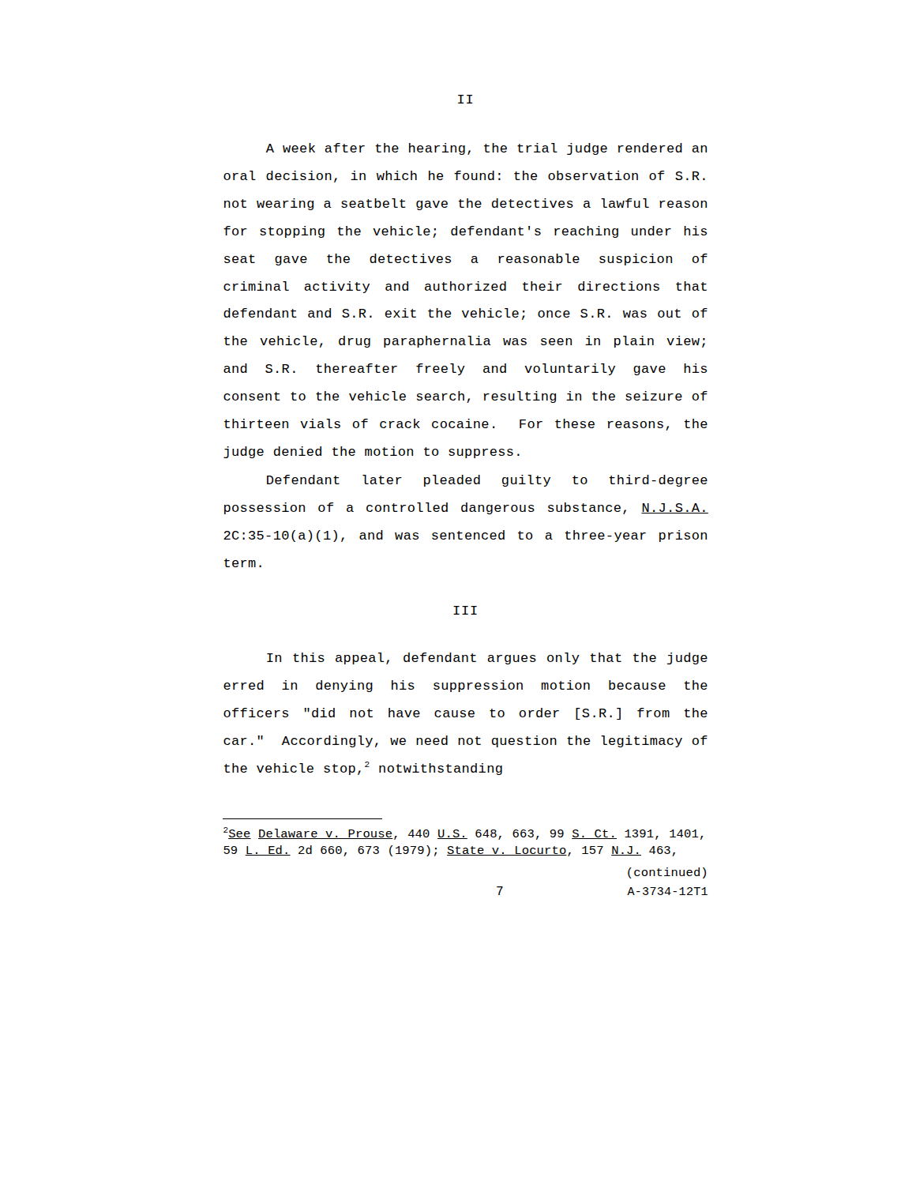II
A week after the hearing, the trial judge rendered an oral decision, in which he found: the observation of S.R. not wearing a seatbelt gave the detectives a lawful reason for stopping the vehicle; defendant's reaching under his seat gave the detectives a reasonable suspicion of criminal activity and authorized their directions that defendant and S.R. exit the vehicle; once S.R. was out of the vehicle, drug paraphernalia was seen in plain view; and S.R. thereafter freely and voluntarily gave his consent to the vehicle search, resulting in the seizure of thirteen vials of crack cocaine. For these reasons, the judge denied the motion to suppress.
Defendant later pleaded guilty to third-degree possession of a controlled dangerous substance, N.J.S.A. 2C:35-10(a)(1), and was sentenced to a three-year prison term.
III
In this appeal, defendant argues only that the judge erred in denying his suppression motion because the officers "did not have cause to order [S.R.] from the car." Accordingly, we need not question the legitimacy of the vehicle stop,2 notwithstanding
2See Delaware v. Prouse, 440 U.S. 648, 663, 99 S. Ct. 1391, 1401, 59 L. Ed. 2d 660, 673 (1979); State v. Locurto, 157 N.J. 463,
(continued)
7 A-3734-12T1